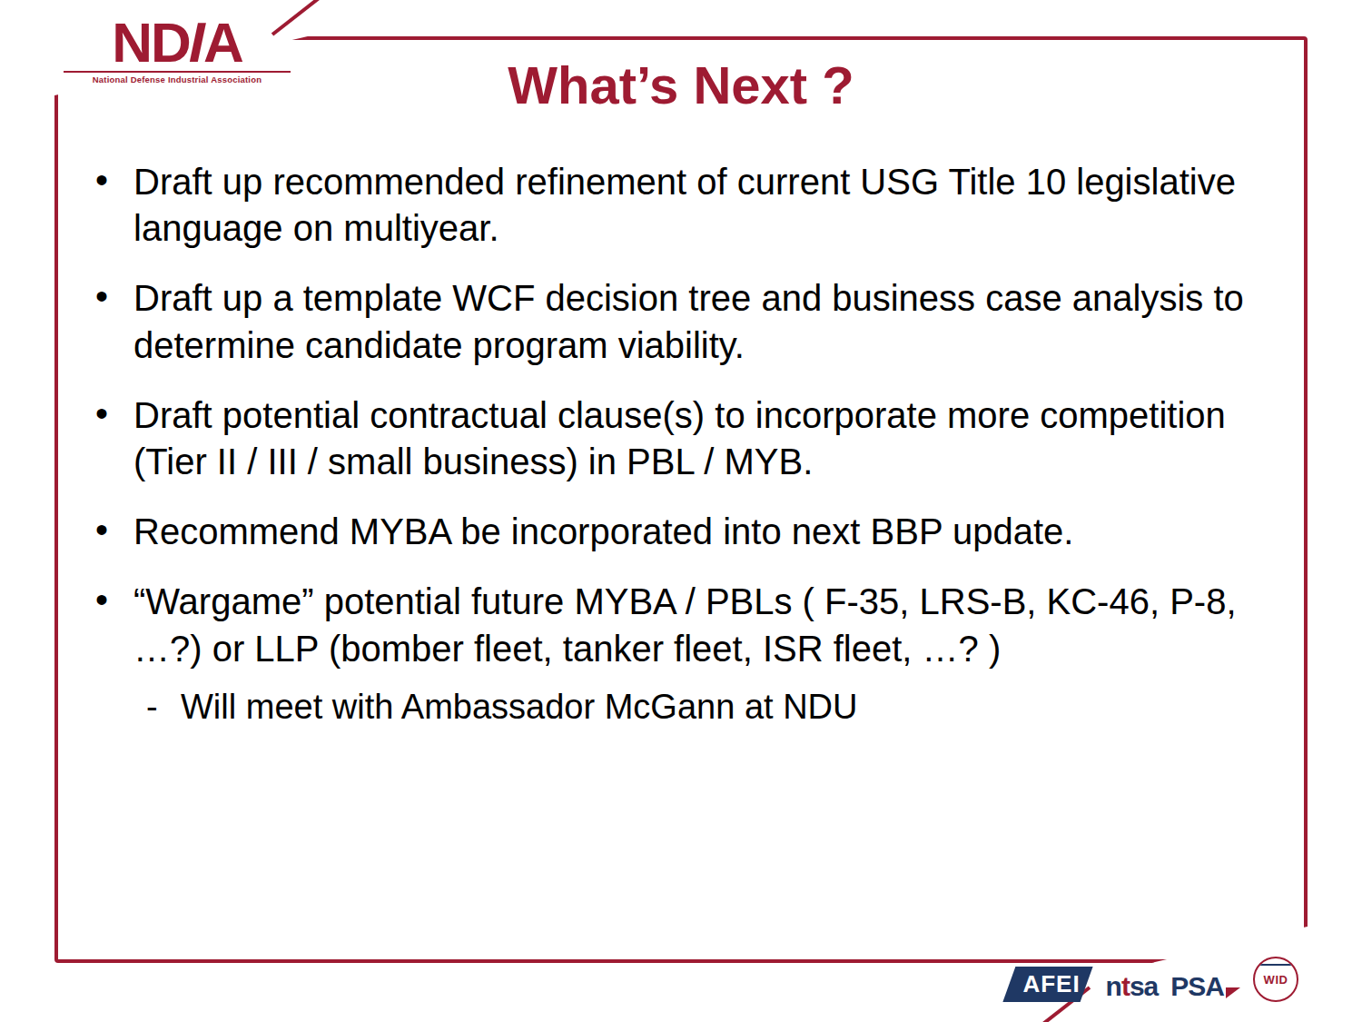NDIA
National Defense Industrial Association
What’s Next ?
Draft up recommended refinement of current USG Title 10 legislative language on multiyear.
Draft up a template WCF decision tree and business case analysis to determine candidate program viability.
Draft potential contractual clause(s) to incorporate more competition (Tier II / III / small business) in PBL / MYB.
Recommend MYBA be incorporated into next BBP update.
“Wargame” potential future MYBA / PBLs ( F-35, LRS-B, KC-46, P-8, …?) or LLP (bomber fleet, tanker fleet, ISR fleet, …? )
Will meet with Ambassador McGann at NDU
AFEI
ntsa
PSA